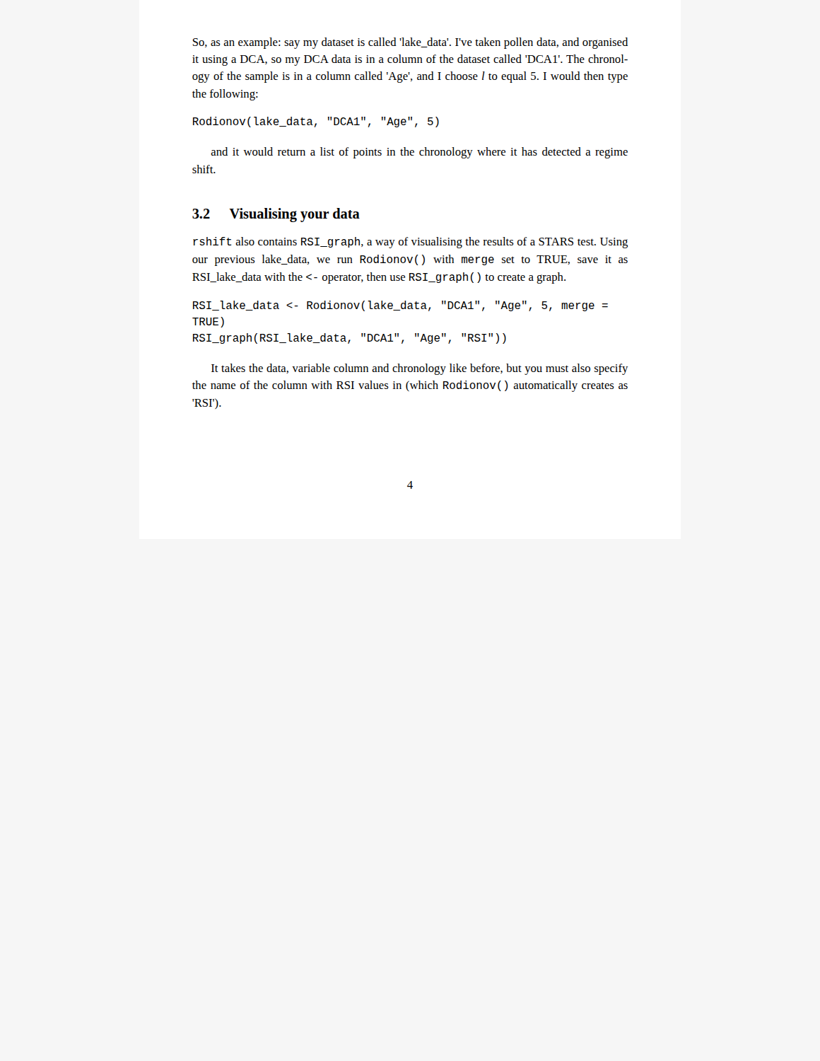So, as an example: say my dataset is called 'lake_data'. I've taken pollen data, and organised it using a DCA, so my DCA data is in a column of the dataset called 'DCA1'. The chronology of the sample is in a column called 'Age', and I choose l to equal 5. I would then type the following:
Rodionov(lake_data, "DCA1", "Age", 5)
and it would return a list of points in the chronology where it has detected a regime shift.
3.2 Visualising your data
rshift also contains RSI_graph, a way of visualising the results of a STARS test. Using our previous lake_data, we run Rodionov() with merge set to TRUE, save it as RSI_lake_data with the <- operator, then use RSI_graph() to create a graph.
RSI_lake_data <- Rodionov(lake_data, "DCA1", "Age", 5, merge = TRUE)
RSI_graph(RSI_lake_data, "DCA1", "Age", "RSI"))
It takes the data, variable column and chronology like before, but you must also specify the name of the column with RSI values in (which Rodionov() automatically creates as 'RSI').
4